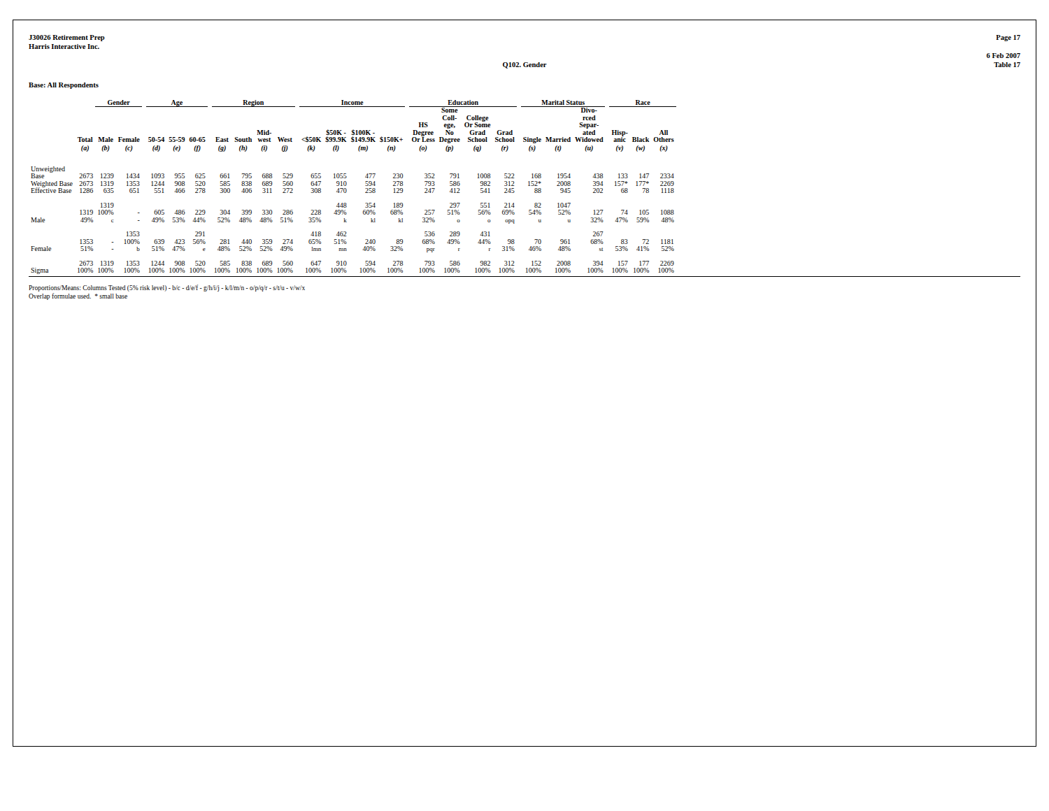J30026 Retirement Prep
Harris Interactive Inc.
Page 17
6 Feb 2007
Table 17
Q102. Gender
Base: All Respondents
| | | Gender | | Age | | Region | | Income | | Education | | Marital Status | | Race |
| | Total | Male | Female | | 50-54 | 55-59 | 60-65 | | East | South | Mid- west | West | | <$50K | $50K - $99.9K | $100K - $149.9K | $150K+ | | HS Degree Or Less | Some Coll- ege, No Degree | College Or Some Grad School | Grad School | | Single | Married | Divo- rced Separ- ated Widowed | | Hisp- anic | Black | All Others |
| | (a) | (b) | (c) | | (d) | (e) | (f) | | (g) | (h) | (i) | (j) | | (k) | (l) | (m) | (n) | | (o) | (p) | (q) | (r) | | (s) | (t) | (u) | | (v) | (w) | (x) |
| Unweighted Base | 2673 | 1239 | 1434 | | 1093 | 955 | 625 | | 661 | 795 | 688 | 529 | | 655 | 1055 | 477 | 230 | | 352 | 791 | 1008 | 522 | | 168 | 1954 | 438 | | 133 | 147 | 2334 |
| Weighted Base Effective Base | 2673 1286 | 1319 635 | 1353 651 | | 1244 551 | 908 466 | 520 278 | | 585 300 | 838 406 | 689 311 | 560 272 | | 647 308 | 910 470 | 594 258 | 278 129 | | 793 247 | 586 412 | 982 541 | 312 245 | | 152* 88 | 2008 945 | 394 202 | | 157* 68 | 177* 78 | 2269 1118 |
| Male | 1319 49% | 1319 100% c | - - | | 605 49% | 486 53% | 229 44% | | 304 52% | 399 48% | 330 48% | 286 51% | | 228 35% | 448 49% k | 354 60% kl | 189 68% kl | | 257 32% | 297 51% o | 551 56% o | 214 69% opq | | 82 54% u | 1047 52% u | 127 32% | | 74 47% | 105 59% | 1088 48% |
| Female | 1353 51% | - - | 1353 100% b | | 639 51% | 423 47% | 291 56% e | | 281 48% | 440 52% | 359 52% | 274 49% | | 418 65% lmn | 462 51% mn | 240 40% | 89 32% | | 536 68% pqr | 289 49% r | 431 44% r | 98 31% | | 70 46% | 961 48% | 267 68% st | | 83 53% | 72 41% | 1181 52% |
| Sigma | 2673 100% | 1319 100% | 1353 100% | | 1244 100% | 908 100% | 520 100% | | 585 100% | 838 100% | 689 100% | 560 100% | | 647 100% | 910 100% | 594 100% | 278 100% | | 793 100% | 586 100% | 982 100% | 312 100% | | 152 100% | 2008 100% | 394 100% | | 157 100% | 177 100% | 2269 100% |
Proportions/Means: Columns Tested (5% risk level) - b/c - d/e/f - g/h/i/j - k/l/m/n - o/p/q/r - s/t/u - v/w/x
Overlap formulae used. * small base